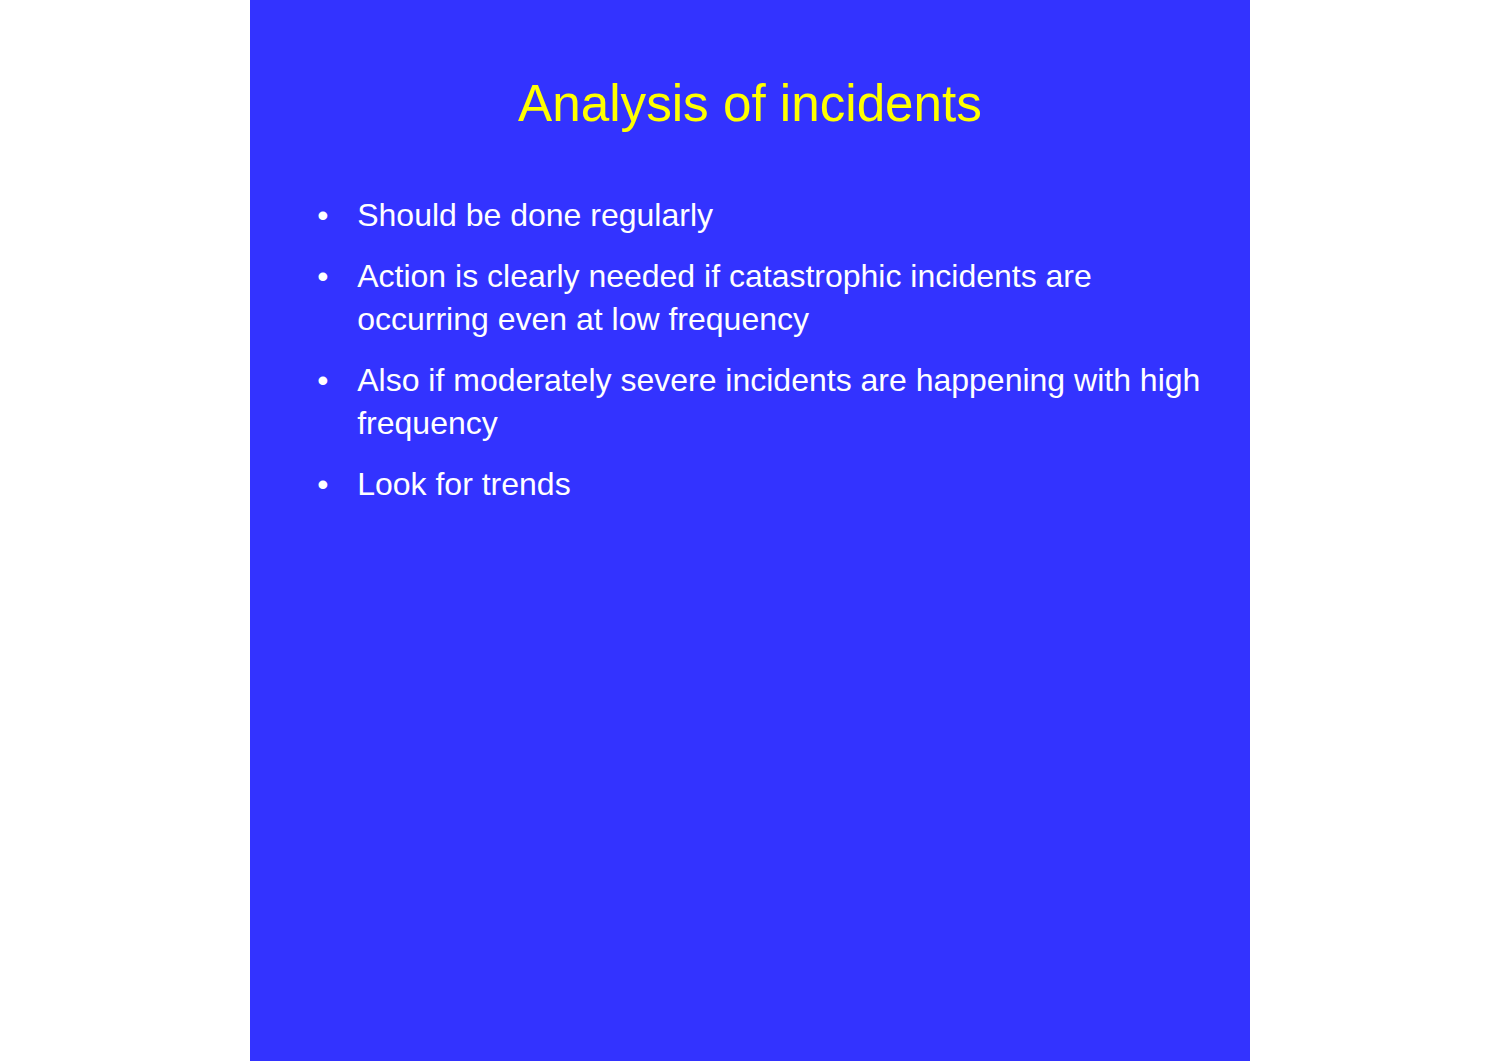Analysis of incidents
Should be done regularly
Action is clearly needed if catastrophic incidents are occurring even at low frequency
Also if moderately severe incidents are happening with high frequency
Look for trends